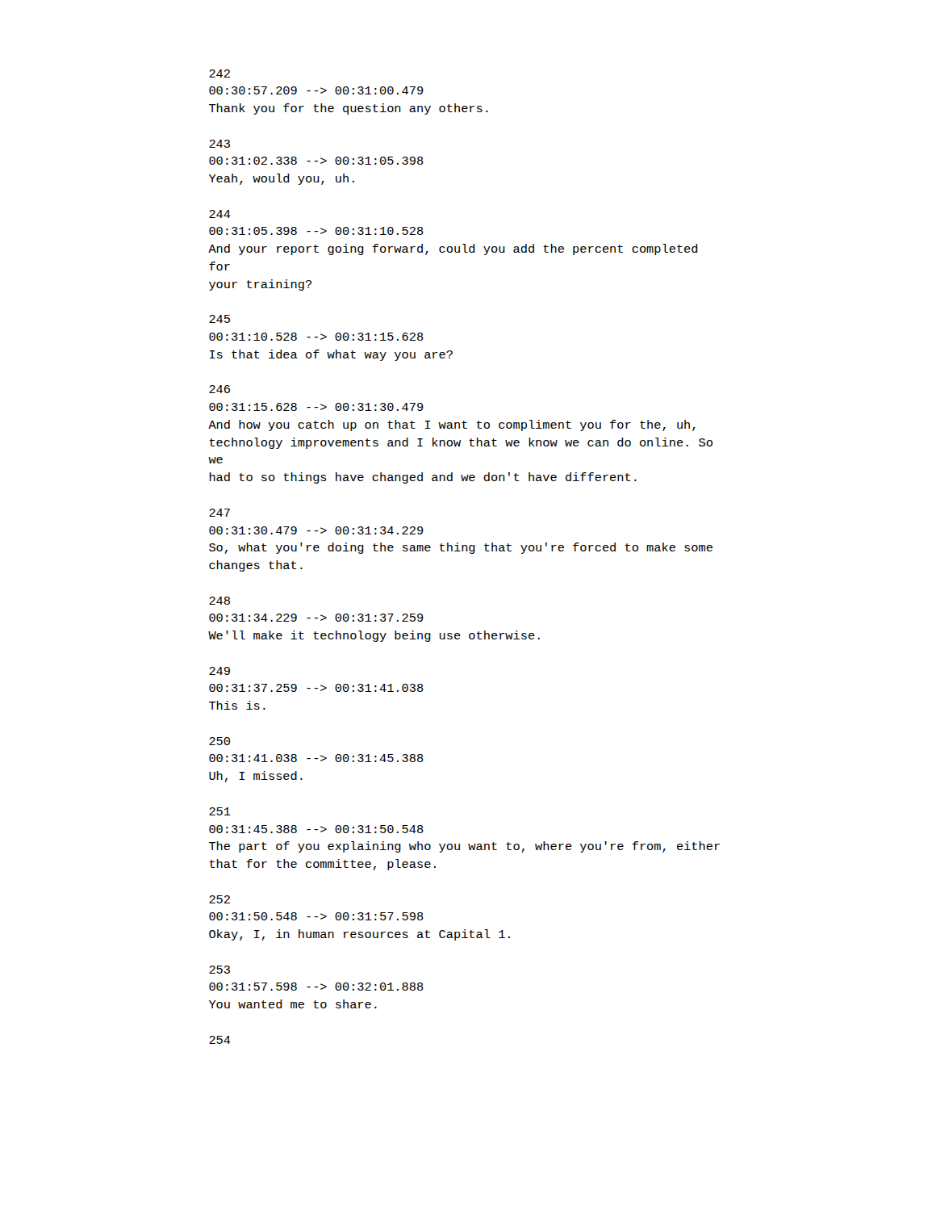242
00:30:57.209 --> 00:31:00.479
Thank you for the question any others.

243
00:31:02.338 --> 00:31:05.398
Yeah, would you, uh.

244
00:31:05.398 --> 00:31:10.528
And your report going forward, could you add the percent completed for
your training?

245
00:31:10.528 --> 00:31:15.628
Is that idea of what way you are?

246
00:31:15.628 --> 00:31:30.479
And how you catch up on that I want to compliment you for the, uh,
technology improvements and I know that we know we can do online. So we
had to so things have changed and we don't have different.

247
00:31:30.479 --> 00:31:34.229
So, what you're doing the same thing that you're forced to make some
changes that.

248
00:31:34.229 --> 00:31:37.259
We'll make it technology being use otherwise.

249
00:31:37.259 --> 00:31:41.038
This is.

250
00:31:41.038 --> 00:31:45.388
Uh, I missed.

251
00:31:45.388 --> 00:31:50.548
The part of you explaining who you want to, where you're from, either
that for the committee, please.

252
00:31:50.548 --> 00:31:57.598
Okay, I, in human resources at Capital 1.

253
00:31:57.598 --> 00:32:01.888
You wanted me to share.

254